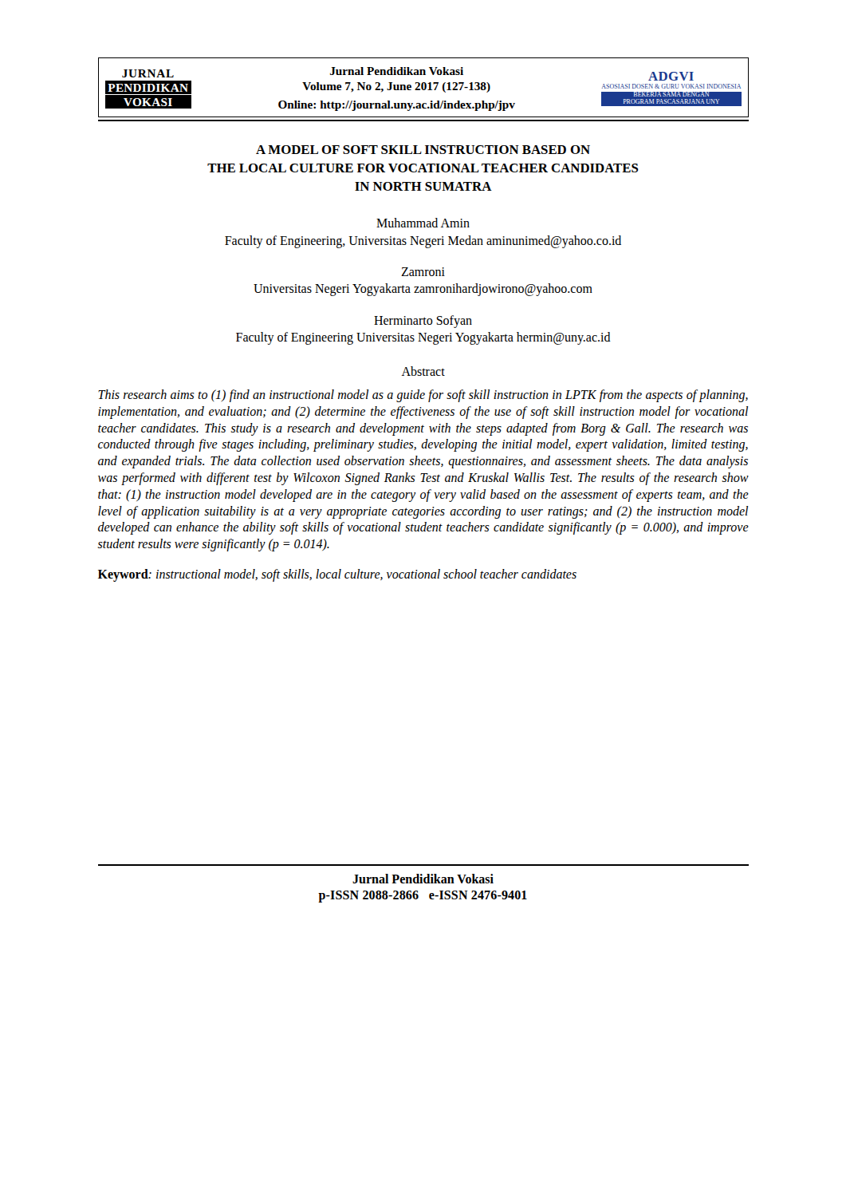JURNAL PENDIDIKAN VOKASI
Jurnal Pendidikan Vokasi
Volume 7, No 2, June 2017 (127-138)
Online: http://journal.uny.ac.id/index.php/jpv
ADGVI
ASOSIASI DOSEN & GURU VOKASI INDONESIA
BEKERJA SAMA DENGAN
PROGRAM PASCASARJANA UNY
A Model of Soft Skill Instruction Based on
the Local Culture for Vocational Teacher Candidates
in North Sumatra
Muhammad Amin Faculty of Engineering, Universitas Negeri Medan aminunimed@yahoo.co.id
Zamroni Universitas Negeri Yogyakarta zamronihardjowirono@yahoo.com
Herminarto Sofyan Faculty of Engineering Universitas Negeri Yogyakarta hermin@uny.ac.id
Abstract
This research aims to (1) find an instructional model as a guide for soft skill instruction in LPTK from the aspects of planning, implementation, and evaluation; and (2) determine the effectiveness of the use of soft skill instruction model for vocational teacher candidates. This study is a research and development with the steps adapted from Borg & Gall. The research was conducted through five stages including, preliminary studies, developing the initial model, expert validation, limited testing, and expanded trials. The data collection used observation sheets, questionnaires, and assessment sheets. The data analysis was performed with different test by Wilcoxon Signed Ranks Test and Kruskal Wallis Test. The results of the research show that: (1) the instruction model developed are in the category of very valid based on the assessment of experts team, and the level of application suitability is at a very appropriate categories according to user ratings; and (2) the instruction model developed can enhance the ability soft skills of vocational student teachers candidate significantly (p = 0.000), and improve student results were significantly (p = 0.014).
Keyword: instructional model, soft skills, local culture, vocational school teacher candidates
Jurnal Pendidikan Vokasi
p-ISSN 2088-2866 e-ISSN 2476-9401